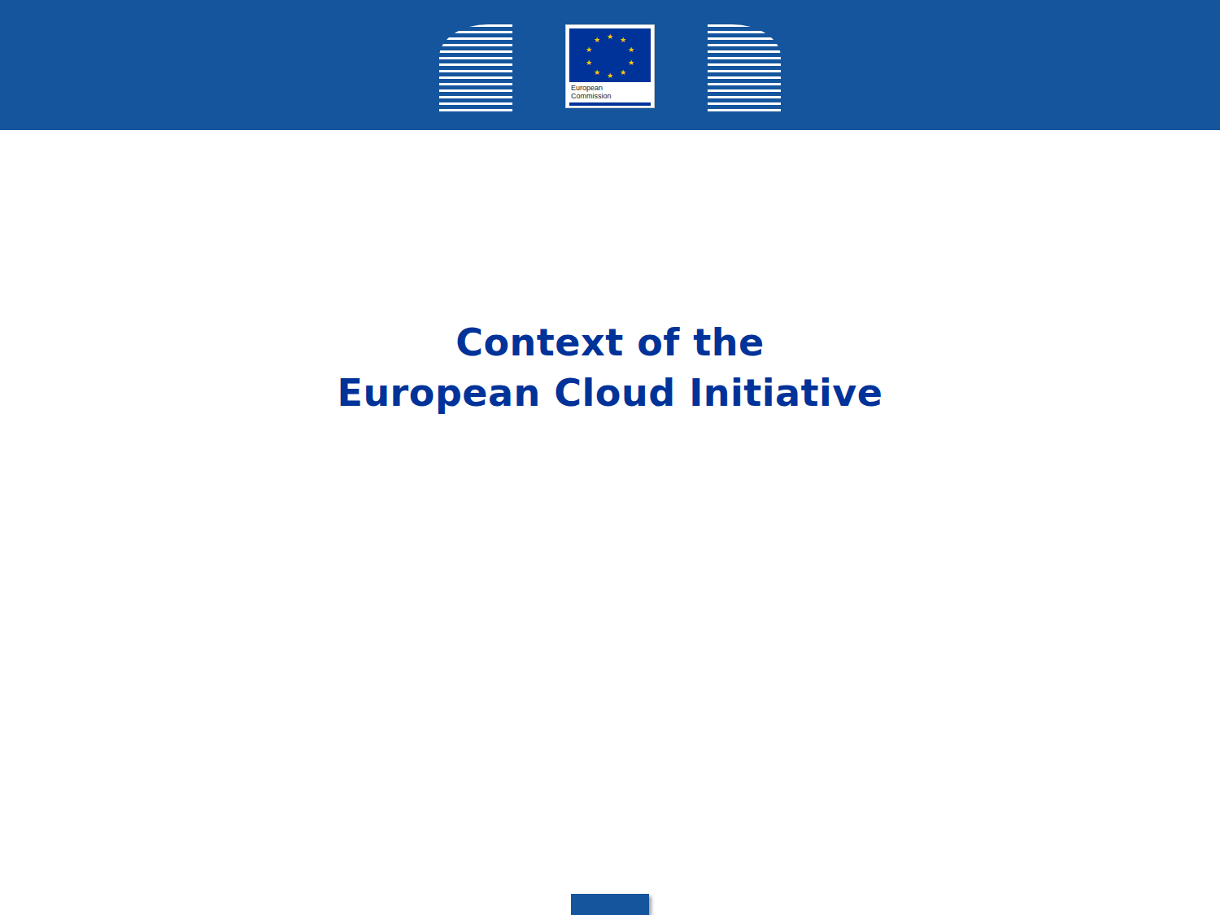★ ★ ★ ★ ★ ★ ★ ★ ★ ★
European
Commission
Context of the
European Cloud Initiative